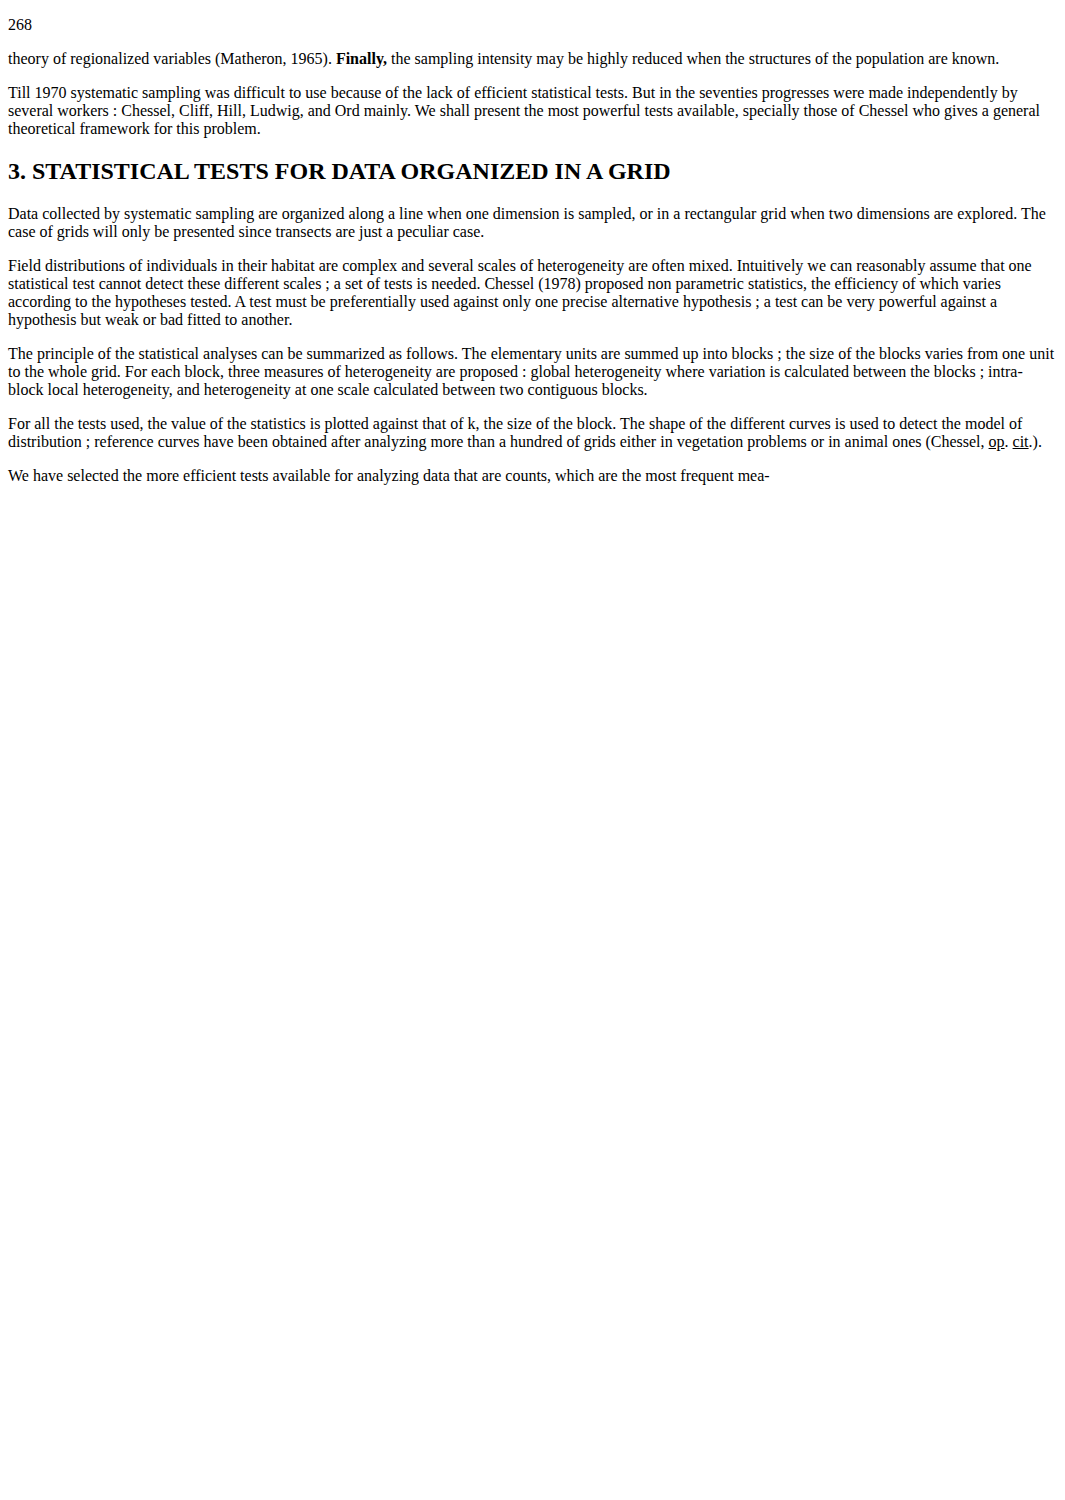268
theory of regionalized variables (Matheron, 1965). Finally, the sampling intensity may be highly reduced when the structures of the population are known.
Till 1970 systematic sampling was difficult to use because of the lack of efficient statistical tests. But in the seventies progresses were made independently by several workers : Chessel, Cliff, Hill, Ludwig, and Ord mainly. We shall present the most powerful tests available, specially those of Chessel who gives a general theoretical framework for this problem.
3. STATISTICAL TESTS FOR DATA ORGANIZED IN A GRID
Data collected by systematic sampling are organized along a line when one dimension is sampled, or in a rectangular grid when two dimensions are explored. The case of grids will only be presented since transects are just a peculiar case.
Field distributions of individuals in their habitat are complex and several scales of heterogeneity are often mixed. Intuitively we can reasonably assume that one statistical test cannot detect these different scales ; a set of tests is needed. Chessel (1978) proposed non parametric statistics, the efficiency of which varies according to the hypotheses tested. A test must be preferentially used against only one precise alternative hypothesis ; a test can be very powerful against a hypothesis but weak or bad fitted to another.
The principle of the statistical analyses can be summarized as follows. The elementary units are summed up into blocks ; the size of the blocks varies from one unit to the whole grid. For each block, three measures of heterogeneity are proposed : global heterogeneity where variation is calculated between the blocks ; intra-block local heterogeneity, and heterogeneity at one scale calculated between two contiguous blocks.
For all the tests used, the value of the statistics is plotted against that of k, the size of the block. The shape of the different curves is used to detect the model of distribution ; reference curves have been obtained after analyzing more than a hundred of grids either in vegetation problems or in animal ones (Chessel, op. cit.).
We have selected the more efficient tests available for analyzing data that are counts, which are the most frequent mea-